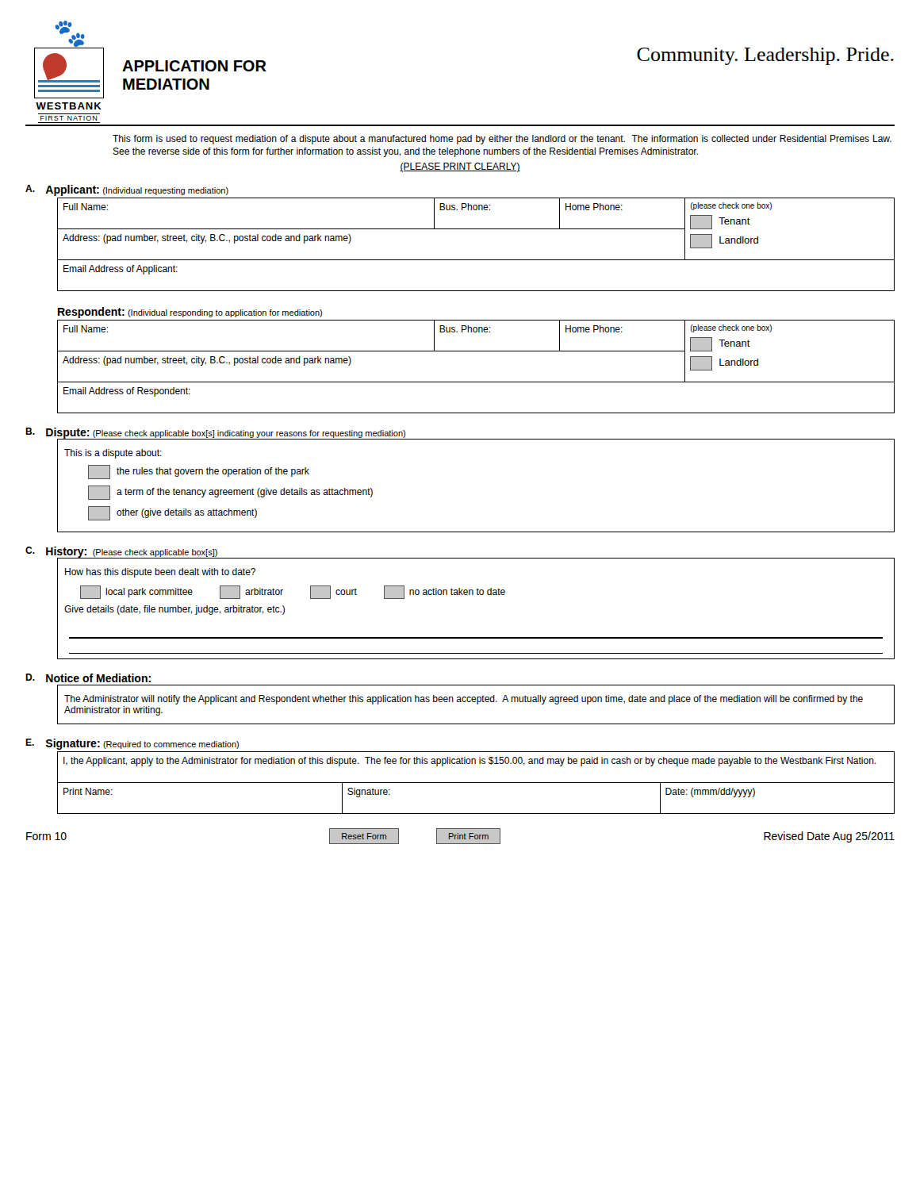🐾
WESTBANK
FIRST NATION
APPLICATION FOR
MEDIATION
Community. Leadership. Pride.
This form is used to request mediation of a dispute about a manufactured home pad by either the landlord or the tenant. The information is collected under Residential Premises Law. See the reverse side of this form for further information to assist you, and the telephone numbers of the Residential Premises Administrator.
(PLEASE PRINT CLEARLY)
A. Applicant: (Individual requesting mediation)
| Full Name: | Bus. Phone: | Home Phone: | (please check one box) Tenant Landlord |
| Address: (pad number, street, city, B.C., postal code and park name) |
| Email Address of Applicant: |
Respondent: (Individual responding to application for mediation)
| Full Name: | Bus. Phone: | Home Phone: | (please check one box) Tenant Landlord |
| Address: (pad number, street, city, B.C., postal code and park name) |
| Email Address of Respondent: |
B. Dispute: (Please check applicable box[s] indicating your reasons for requesting mediation)
This is a dispute about:
the rules that govern the operation of the park
a term of the tenancy agreement (give details as attachment)
other (give details as attachment)
C. History: (Please check applicable box[s])
How has this dispute been dealt with to date?
local park committee arbitrator court no action taken to date
Give details (date, file number, judge, arbitrator, etc.)
D. Notice of Mediation:
The Administrator will notify the Applicant and Respondent whether this application has been accepted. A mutually agreed upon time, date and place of the mediation will be confirmed by the Administrator in writing.
E. Signature: (Required to commence mediation)
| I, the Applicant, apply to the Administrator for mediation of this dispute. The fee for this application is $150.00, and may be paid in cash or by cheque made payable to the Westbank First Nation. |
| Print Name: | Signature: | Date: (mmm/dd/yyyy) |
Form 10
Reset Form Print Form
Revised Date Aug 25/2011